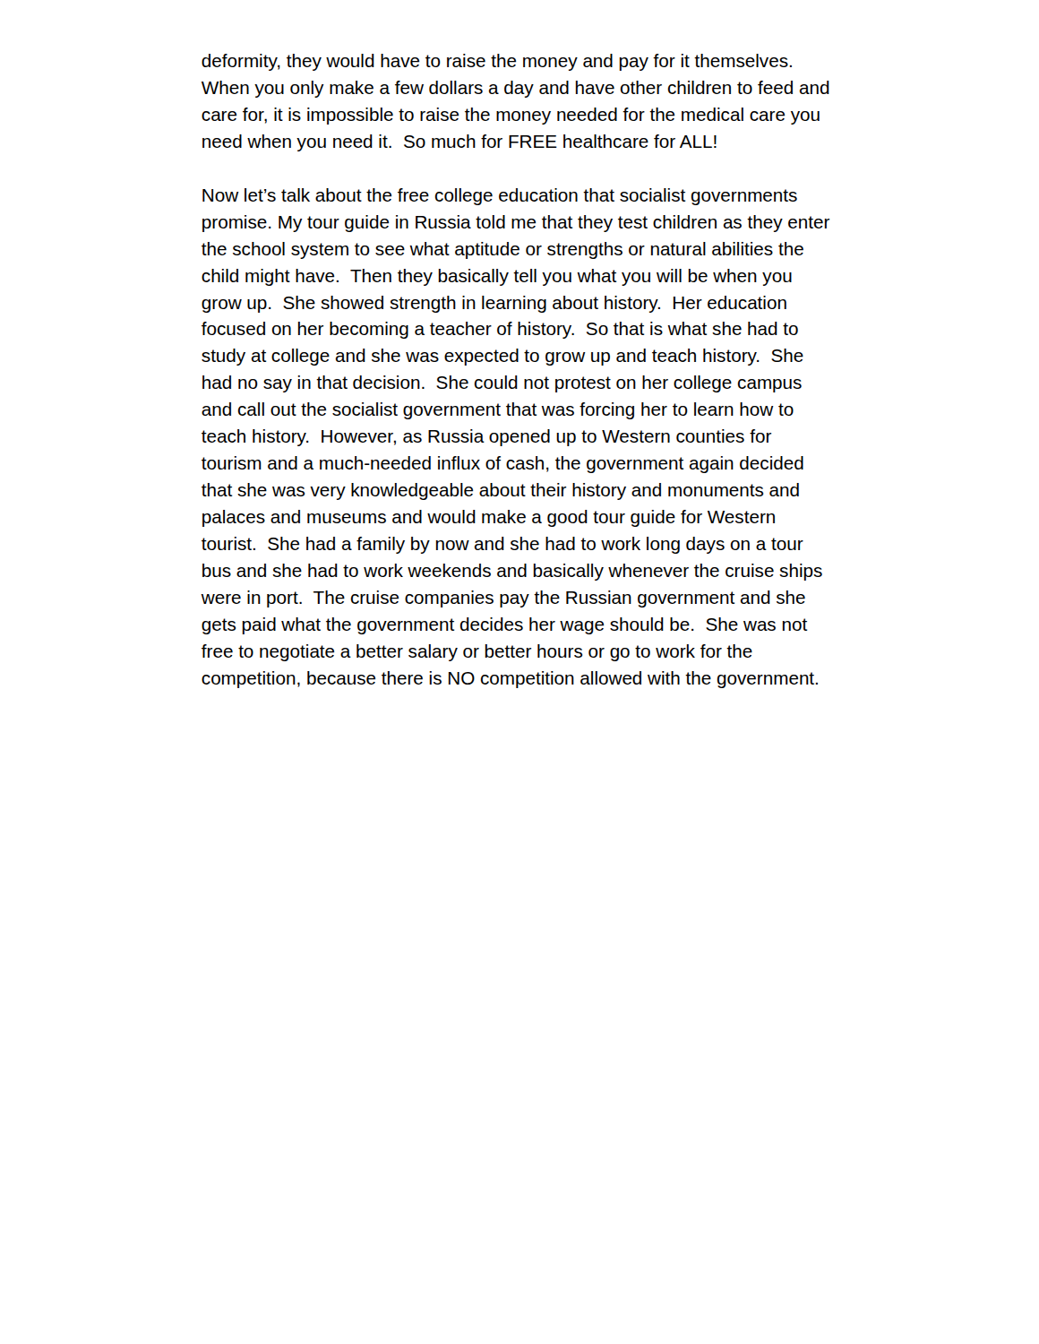deformity, they would have to raise the money and pay for it themselves. When you only make a few dollars a day and have other children to feed and care for, it is impossible to raise the money needed for the medical care you need when you need it. So much for FREE healthcare for ALL!
Now let’s talk about the free college education that socialist governments promise. My tour guide in Russia told me that they test children as they enter the school system to see what aptitude or strengths or natural abilities the child might have. Then they basically tell you what you will be when you grow up. She showed strength in learning about history. Her education focused on her becoming a teacher of history. So that is what she had to study at college and she was expected to grow up and teach history. She had no say in that decision. She could not protest on her college campus and call out the socialist government that was forcing her to learn how to teach history. However, as Russia opened up to Western counties for tourism and a much-needed influx of cash, the government again decided that she was very knowledgeable about their history and monuments and palaces and museums and would make a good tour guide for Western tourist. She had a family by now and she had to work long days on a tour bus and she had to work weekends and basically whenever the cruise ships were in port. The cruise companies pay the Russian government and she gets paid what the government decides her wage should be. She was not free to negotiate a better salary or better hours or go to work for the competition, because there is NO competition allowed with the government.